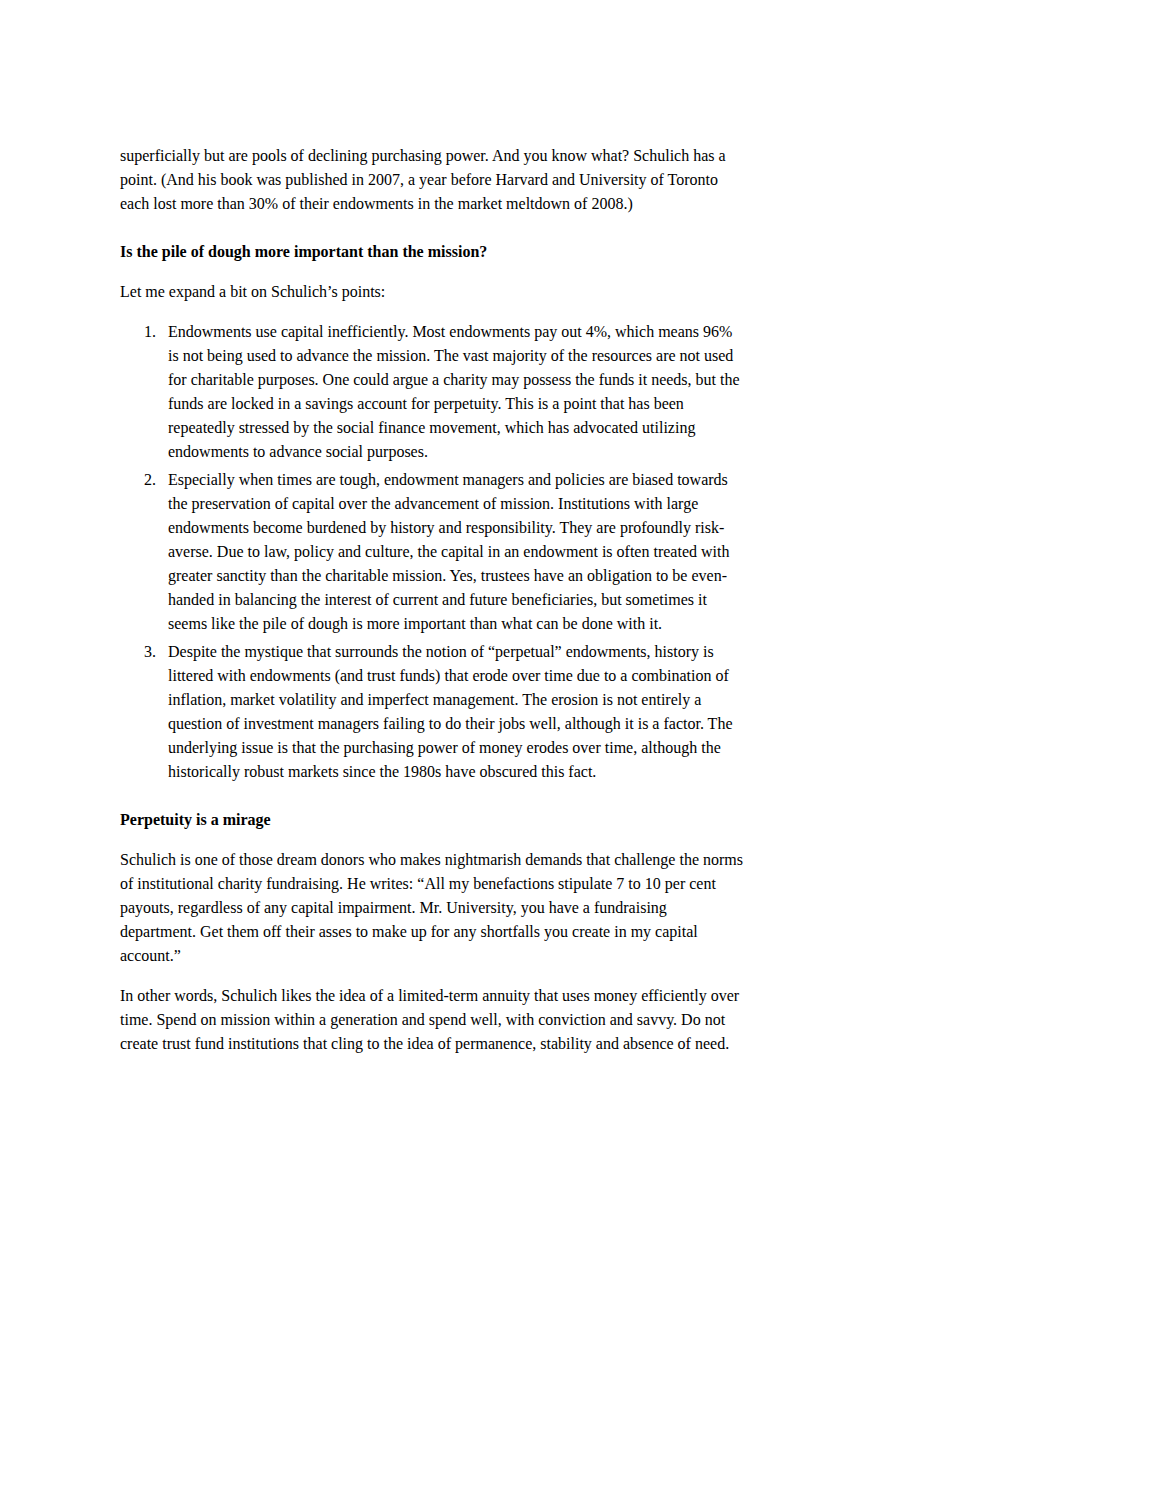superficially but are pools of declining purchasing power. And you know what? Schulich has a point. (And his book was published in 2007, a year before Harvard and University of Toronto each lost more than 30% of their endowments in the market meltdown of 2008.)
Is the pile of dough more important than the mission?
Let me expand a bit on Schulich’s points:
Endowments use capital inefficiently. Most endowments pay out 4%, which means 96% is not being used to advance the mission. The vast majority of the resources are not used for charitable purposes. One could argue a charity may possess the funds it needs, but the funds are locked in a savings account for perpetuity. This is a point that has been repeatedly stressed by the social finance movement, which has advocated utilizing endowments to advance social purposes.
Especially when times are tough, endowment managers and policies are biased towards the preservation of capital over the advancement of mission. Institutions with large endowments become burdened by history and responsibility. They are profoundly risk-averse. Due to law, policy and culture, the capital in an endowment is often treated with greater sanctity than the charitable mission. Yes, trustees have an obligation to be even-handed in balancing the interest of current and future beneficiaries, but sometimes it seems like the pile of dough is more important than what can be done with it.
Despite the mystique that surrounds the notion of “perpetual” endowments, history is littered with endowments (and trust funds) that erode over time due to a combination of inflation, market volatility and imperfect management. The erosion is not entirely a question of investment managers failing to do their jobs well, although it is a factor. The underlying issue is that the purchasing power of money erodes over time, although the historically robust markets since the 1980s have obscured this fact.
Perpetuity is a mirage
Schulich is one of those dream donors who makes nightmarish demands that challenge the norms of institutional charity fundraising. He writes: “All my benefactions stipulate 7 to 10 per cent payouts, regardless of any capital impairment. Mr. University, you have a fundraising department. Get them off their asses to make up for any shortfalls you create in my capital account.”
In other words, Schulich likes the idea of a limited-term annuity that uses money efficiently over time. Spend on mission within a generation and spend well, with conviction and savvy. Do not create trust fund institutions that cling to the idea of permanence, stability and absence of need.